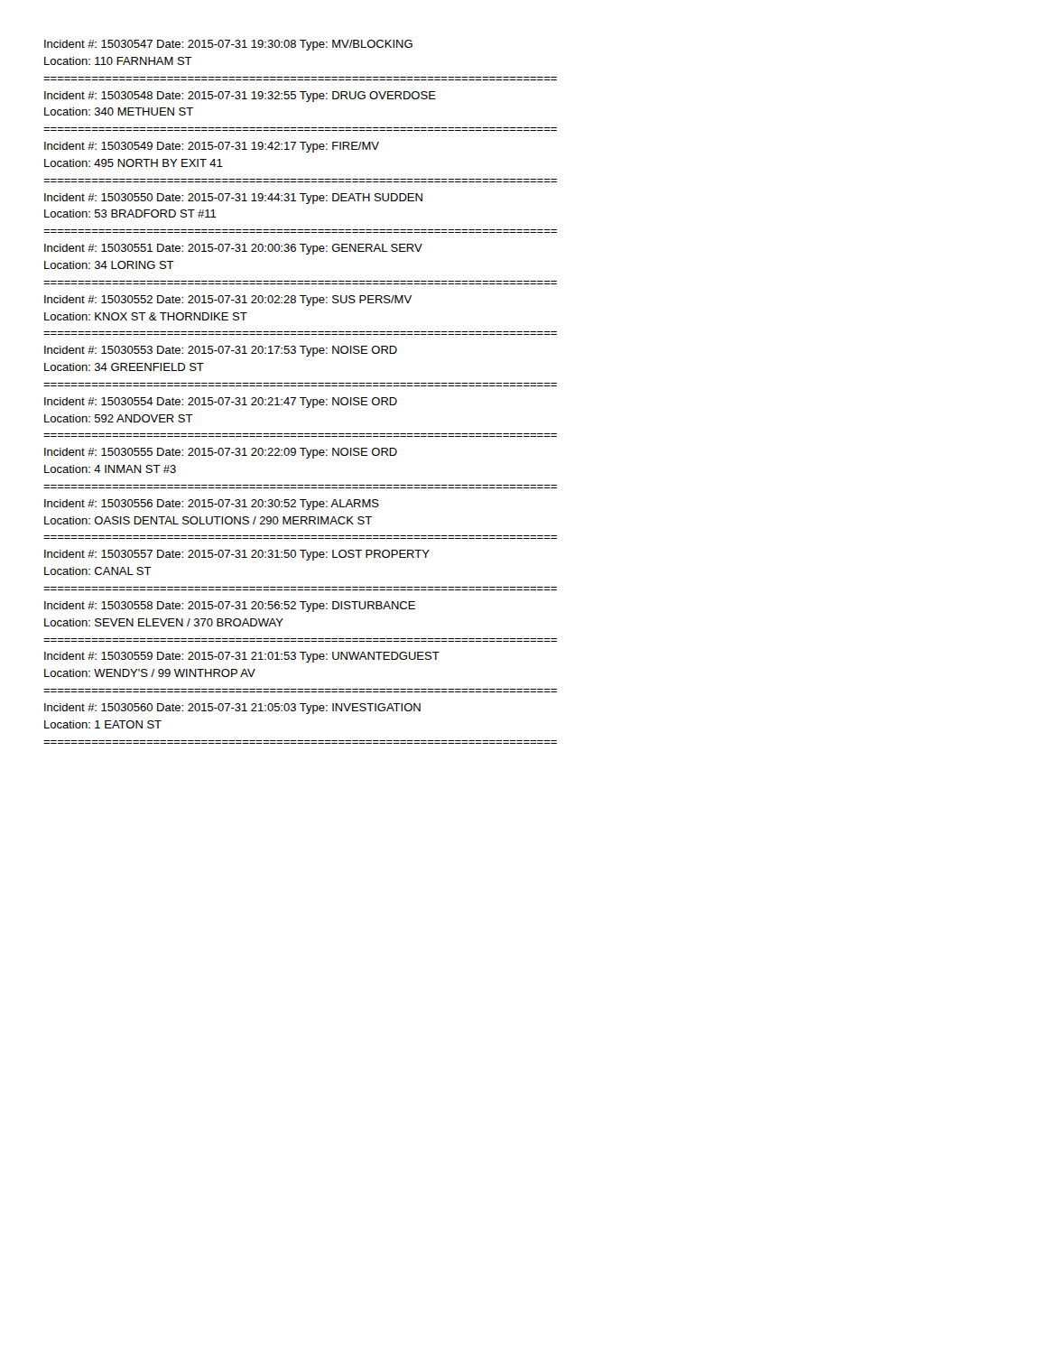Incident #: 15030547 Date: 2015-07-31 19:30:08 Type: MV/BLOCKING
Location: 110 FARNHAM ST
===========================================================================
Incident #: 15030548 Date: 2015-07-31 19:32:55 Type: DRUG OVERDOSE
Location: 340 METHUEN ST
===========================================================================
Incident #: 15030549 Date: 2015-07-31 19:42:17 Type: FIRE/MV
Location: 495 NORTH BY EXIT 41
===========================================================================
Incident #: 15030550 Date: 2015-07-31 19:44:31 Type: DEATH SUDDEN
Location: 53 BRADFORD ST #11
===========================================================================
Incident #: 15030551 Date: 2015-07-31 20:00:36 Type: GENERAL SERV
Location: 34 LORING ST
===========================================================================
Incident #: 15030552 Date: 2015-07-31 20:02:28 Type: SUS PERS/MV
Location: KNOX ST & THORNDIKE ST
===========================================================================
Incident #: 15030553 Date: 2015-07-31 20:17:53 Type: NOISE ORD
Location: 34 GREENFIELD ST
===========================================================================
Incident #: 15030554 Date: 2015-07-31 20:21:47 Type: NOISE ORD
Location: 592 ANDOVER ST
===========================================================================
Incident #: 15030555 Date: 2015-07-31 20:22:09 Type: NOISE ORD
Location: 4 INMAN ST #3
===========================================================================
Incident #: 15030556 Date: 2015-07-31 20:30:52 Type: ALARMS
Location: OASIS DENTAL SOLUTIONS / 290 MERRIMACK ST
===========================================================================
Incident #: 15030557 Date: 2015-07-31 20:31:50 Type: LOST PROPERTY
Location: CANAL ST
===========================================================================
Incident #: 15030558 Date: 2015-07-31 20:56:52 Type: DISTURBANCE
Location: SEVEN ELEVEN / 370 BROADWAY
===========================================================================
Incident #: 15030559 Date: 2015-07-31 21:01:53 Type: UNWANTEDGUEST
Location: WENDY'S / 99 WINTHROP AV
===========================================================================
Incident #: 15030560 Date: 2015-07-31 21:05:03 Type: INVESTIGATION
Location: 1 EATON ST
===========================================================================